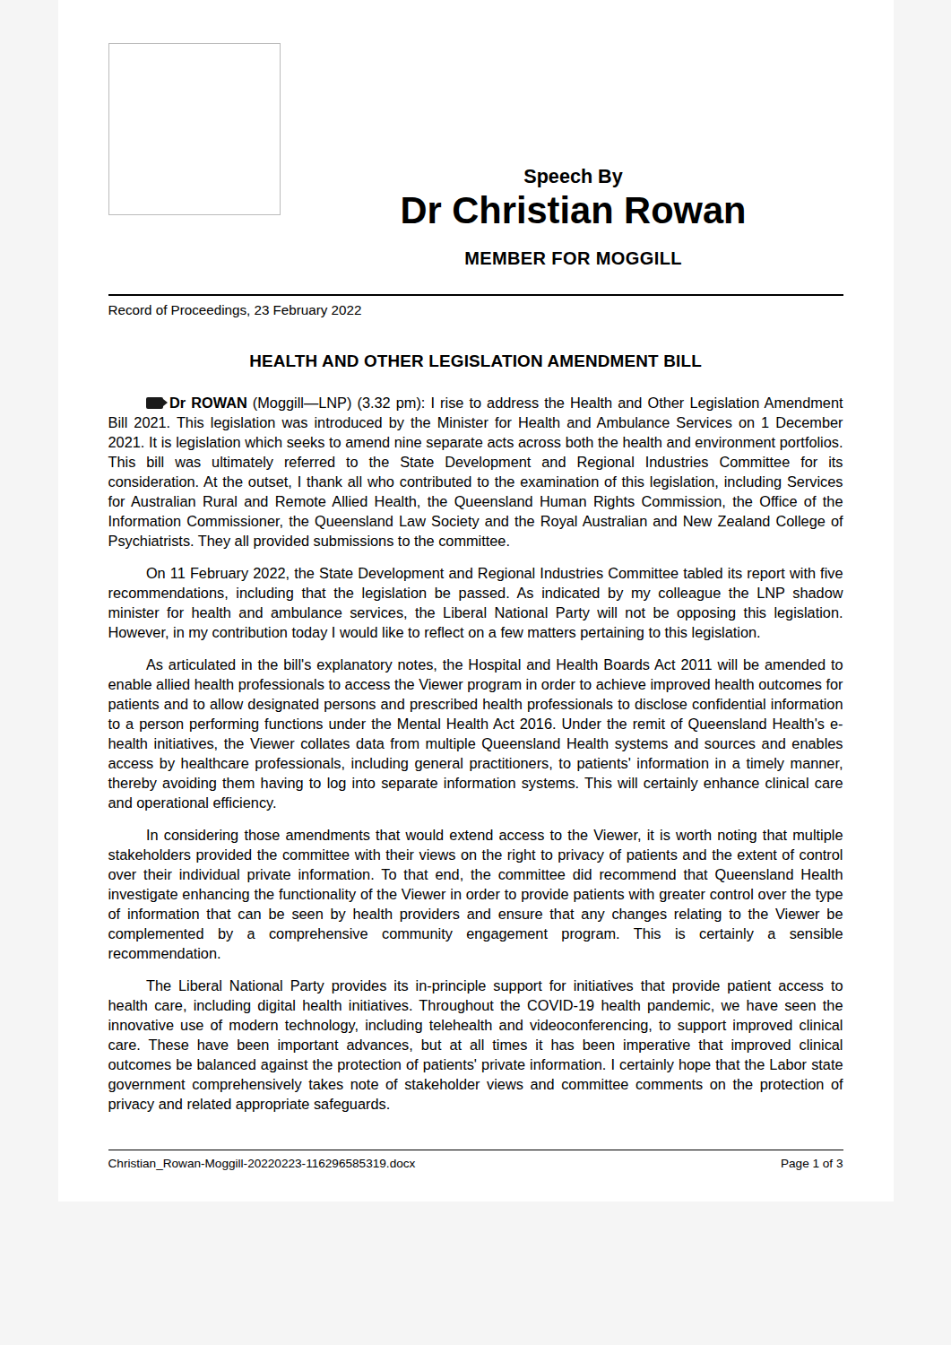Speech By
Dr Christian Rowan
MEMBER FOR MOGGILL
Record of Proceedings, 23 February 2022
HEALTH AND OTHER LEGISLATION AMENDMENT BILL
Dr ROWAN (Moggill—LNP) (3.32 pm): I rise to address the Health and Other Legislation Amendment Bill 2021. This legislation was introduced by the Minister for Health and Ambulance Services on 1 December 2021. It is legislation which seeks to amend nine separate acts across both the health and environment portfolios. This bill was ultimately referred to the State Development and Regional Industries Committee for its consideration. At the outset, I thank all who contributed to the examination of this legislation, including Services for Australian Rural and Remote Allied Health, the Queensland Human Rights Commission, the Office of the Information Commissioner, the Queensland Law Society and the Royal Australian and New Zealand College of Psychiatrists. They all provided submissions to the committee.
On 11 February 2022, the State Development and Regional Industries Committee tabled its report with five recommendations, including that the legislation be passed. As indicated by my colleague the LNP shadow minister for health and ambulance services, the Liberal National Party will not be opposing this legislation. However, in my contribution today I would like to reflect on a few matters pertaining to this legislation.
As articulated in the bill's explanatory notes, the Hospital and Health Boards Act 2011 will be amended to enable allied health professionals to access the Viewer program in order to achieve improved health outcomes for patients and to allow designated persons and prescribed health professionals to disclose confidential information to a person performing functions under the Mental Health Act 2016. Under the remit of Queensland Health's e-health initiatives, the Viewer collates data from multiple Queensland Health systems and sources and enables access by healthcare professionals, including general practitioners, to patients' information in a timely manner, thereby avoiding them having to log into separate information systems. This will certainly enhance clinical care and operational efficiency.
In considering those amendments that would extend access to the Viewer, it is worth noting that multiple stakeholders provided the committee with their views on the right to privacy of patients and the extent of control over their individual private information. To that end, the committee did recommend that Queensland Health investigate enhancing the functionality of the Viewer in order to provide patients with greater control over the type of information that can be seen by health providers and ensure that any changes relating to the Viewer be complemented by a comprehensive community engagement program. This is certainly a sensible recommendation.
The Liberal National Party provides its in-principle support for initiatives that provide patient access to health care, including digital health initiatives. Throughout the COVID-19 health pandemic, we have seen the innovative use of modern technology, including telehealth and videoconferencing, to support improved clinical care. These have been important advances, but at all times it has been imperative that improved clinical outcomes be balanced against the protection of patients' private information. I certainly hope that the Labor state government comprehensively takes note of stakeholder views and committee comments on the protection of privacy and related appropriate safeguards.
Christian_Rowan-Moggill-20220223-116296585319.docx Page 1 of 3